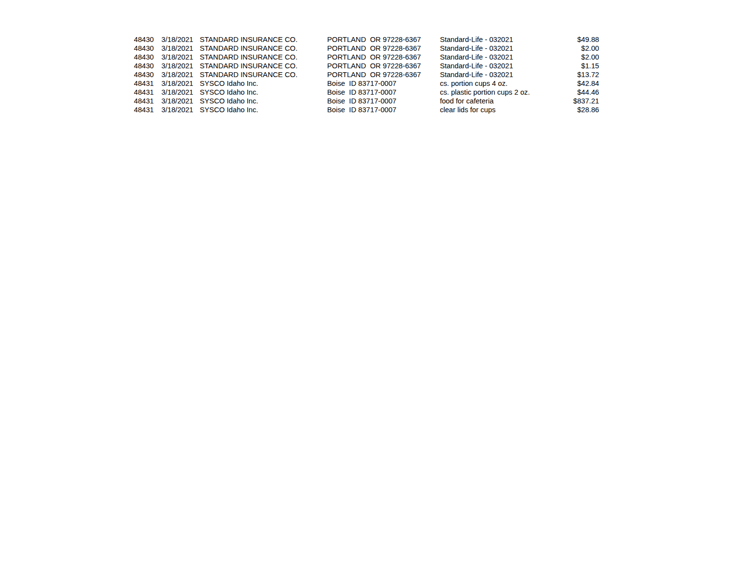| 48430 | 3/18/2021 | STANDARD INSURANCE CO. | PORTLAND OR 97228-6367 | Standard-Life - 032021 | $49.88 |
| 48430 | 3/18/2021 | STANDARD INSURANCE CO. | PORTLAND OR 97228-6367 | Standard-Life - 032021 | $2.00 |
| 48430 | 3/18/2021 | STANDARD INSURANCE CO. | PORTLAND OR 97228-6367 | Standard-Life - 032021 | $2.00 |
| 48430 | 3/18/2021 | STANDARD INSURANCE CO. | PORTLAND OR 97228-6367 | Standard-Life - 032021 | $1.15 |
| 48430 | 3/18/2021 | STANDARD INSURANCE CO. | PORTLAND OR 97228-6367 | Standard-Life - 032021 | $13.72 |
| 48431 | 3/18/2021 | SYSCO Idaho Inc. | Boise ID 83717-0007 | cs. portion cups 4 oz. | $42.84 |
| 48431 | 3/18/2021 | SYSCO Idaho Inc. | Boise ID 83717-0007 | cs. plastic portion cups 2 oz. | $44.46 |
| 48431 | 3/18/2021 | SYSCO Idaho Inc. | Boise ID 83717-0007 | food for cafeteria | $837.21 |
| 48431 | 3/18/2021 | SYSCO Idaho Inc. | Boise ID 83717-0007 | clear lids for cups | $28.86 |